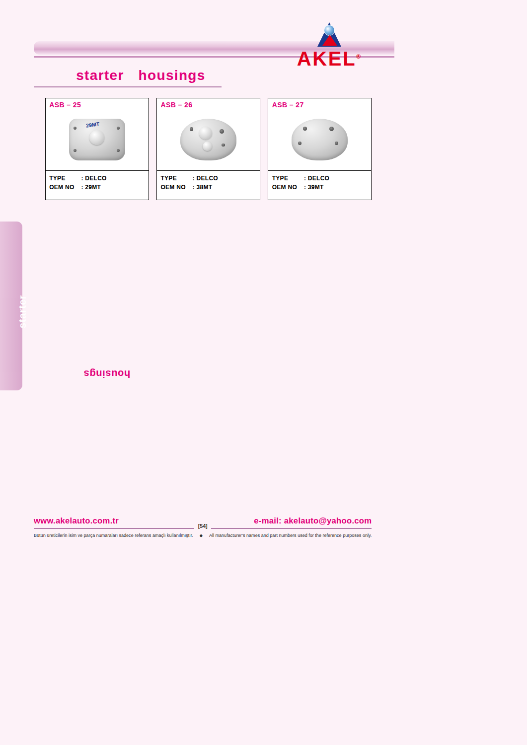AKEL®
starter housings
starter housings
ASB – 25
29MT
TYPE: DELCO
OEM NO: 29MT
ASB – 26
TYPE: DELCO
OEM NO: 38MT
ASB – 27
TYPE: DELCO
OEM NO: 39MT
www.akelauto.com.tr
e-mail: akelauto@yahoo.com
[54]
Bütün üreticilerin isim ve parça numaraları sadece referans amaçlı kullanılmıştır.
●
All manufacturer’s names and part numbers used for the reference purposes only.